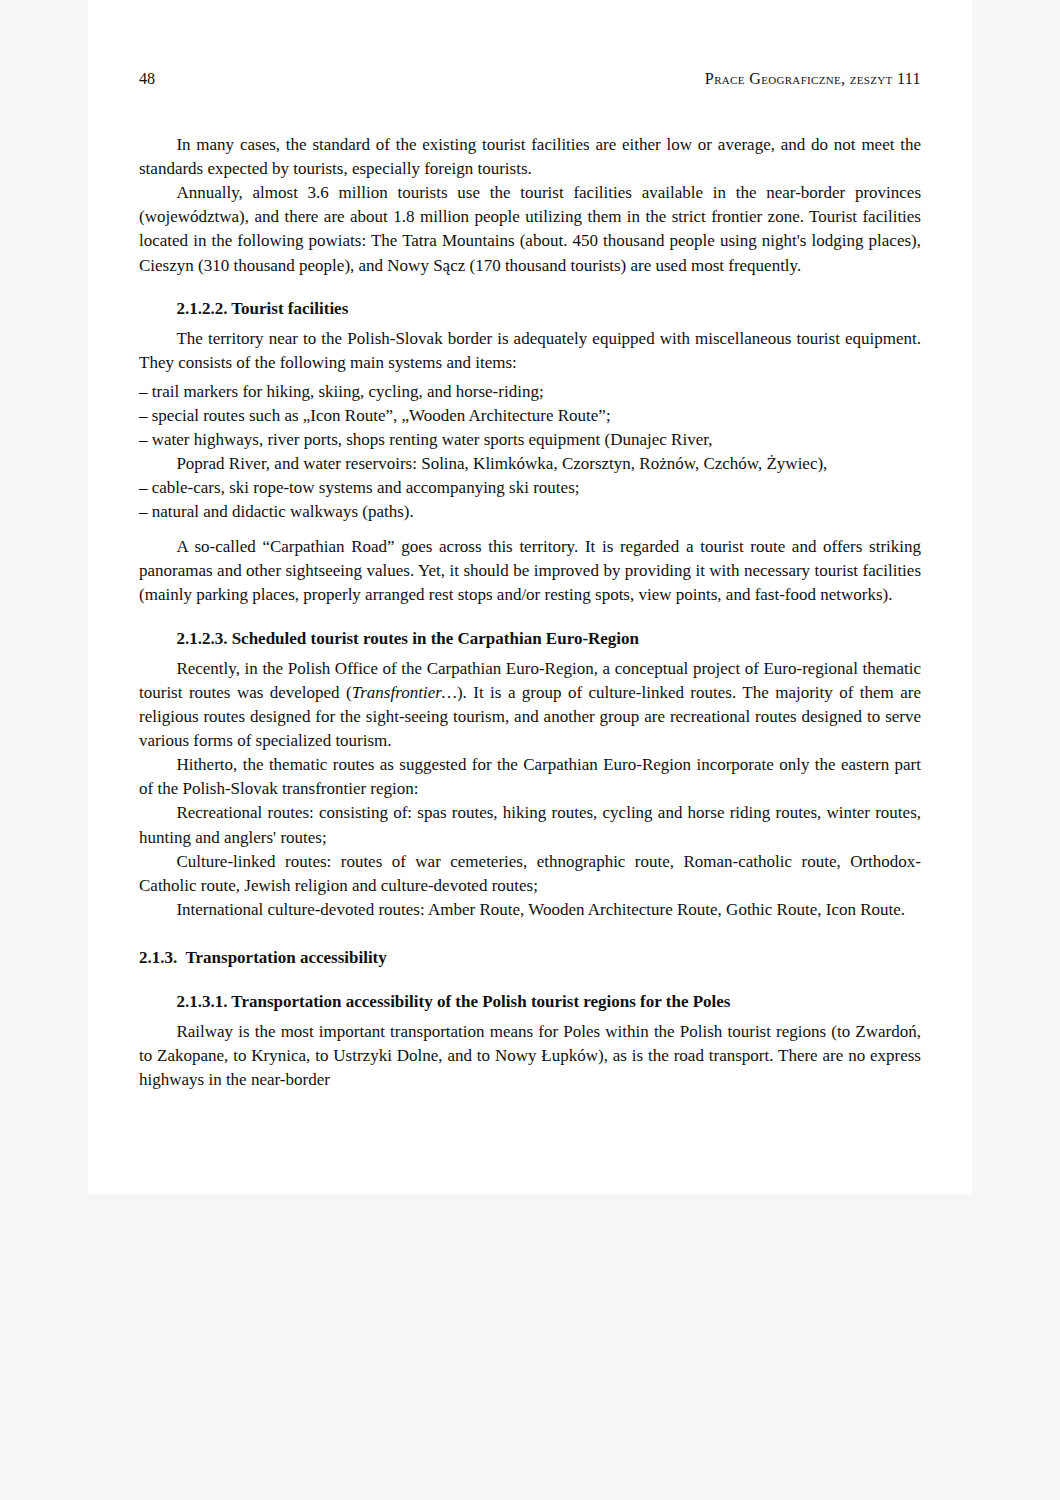48 Prace Geograficzne, zeszyt 111
In many cases, the standard of the existing tourist facilities are either low or average, and do not meet the standards expected by tourists, especially foreign tourists.
Annually, almost 3.6 million tourists use the tourist facilities available in the near-border provinces (województwa), and there are about 1.8 million people utilizing them in the strict frontier zone. Tourist facilities located in the following powiats: The Tatra Mountains (about. 450 thousand people using night's lodging places), Cieszyn (310 thousand people), and Nowy Sącz (170 thousand tourists) are used most frequently.
2.1.2.2. Tourist facilities
The territory near to the Polish-Slovak border is adequately equipped with miscellaneous tourist equipment. They consists of the following main systems and items:
trail markers for hiking, skiing, cycling, and horse-riding;
special routes such as „Icon Route”, „Wooden Architecture Route”;
water highways, river ports, shops renting water sports equipment (Dunajec River, Poprad River, and water reservoirs: Solina, Klimkówka, Czorsztyn, Rożnów, Czchów, Żywiec),
cable-cars, ski rope-tow systems and accompanying ski routes;
natural and didactic walkways (paths).
A so-called “Carpathian Road” goes across this territory. It is regarded a tourist route and offers striking panoramas and other sightseeing values. Yet, it should be improved by providing it with necessary tourist facilities (mainly parking places, properly arranged rest stops and/or resting spots, view points, and fast-food networks).
2.1.2.3. Scheduled tourist routes in the Carpathian Euro-Region
Recently, in the Polish Office of the Carpathian Euro-Region, a conceptual project of Euro-regional thematic tourist routes was developed (Transfrontier…). It is a group of culture-linked routes. The majority of them are religious routes designed for the sight-seeing tourism, and another group are recreational routes designed to serve various forms of specialized tourism.
Hitherto, the thematic routes as suggested for the Carpathian Euro-Region incorporate only the eastern part of the Polish-Slovak transfrontier region:
Recreational routes: consisting of: spas routes, hiking routes, cycling and horse riding routes, winter routes, hunting and anglers' routes;
Culture-linked routes: routes of war cemeteries, ethnographic route, Roman-catholic route, Orthodox-Catholic route, Jewish religion and culture-devoted routes;
International culture-devoted routes: Amber Route, Wooden Architecture Route, Gothic Route, Icon Route.
2.1.3. Transportation accessibility
2.1.3.1. Transportation accessibility of the Polish tourist regions for the Poles
Railway is the most important transportation means for Poles within the Polish tourist regions (to Zwardoń, to Zakopane, to Krynica, to Ustrzyki Dolne, and to Nowy Łupków), as is the road transport. There are no express highways in the near-border